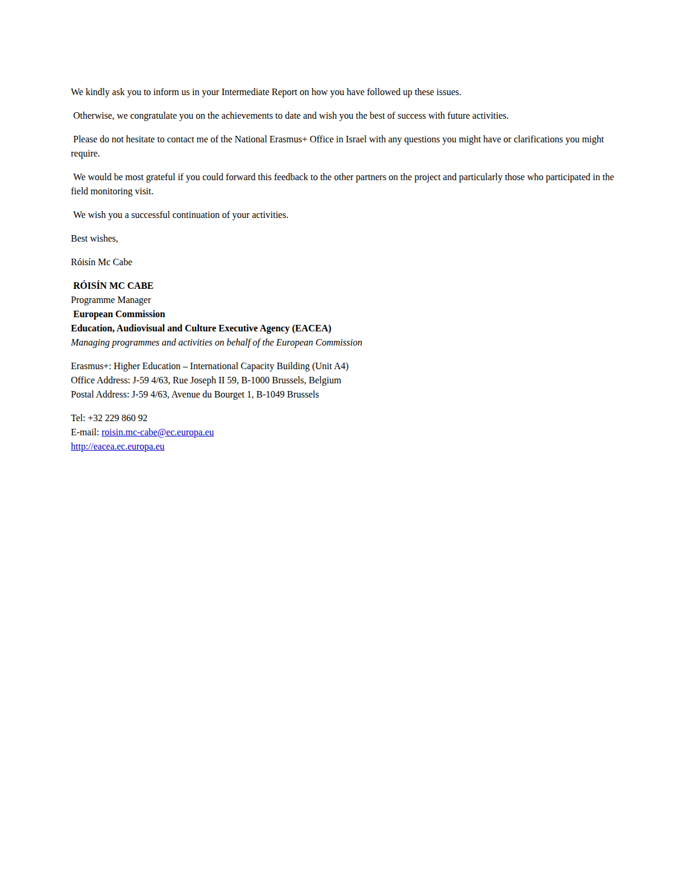We kindly ask you to inform us in your Intermediate Report on how you have followed up these issues.
Otherwise, we congratulate you on the achievements to date and wish you the best of success with future activities.
Please do not hesitate to contact me of the National Erasmus+ Office in Israel with any questions you might have or clarifications you might require.
We would be most grateful if you could forward this feedback to the other partners on the project and particularly those who participated in the field monitoring visit.
We wish you a successful continuation of your activities.
Best wishes,
Róisín Mc Cabe
RÓISÍN MC CABE
Programme Manager
European Commission
Education, Audiovisual and Culture Executive Agency (EACEA)
Managing programmes and activities on behalf of the European Commission
Erasmus+: Higher Education – International Capacity Building (Unit A4)
Office Address: J-59 4/63, Rue Joseph II 59, B-1000 Brussels, Belgium
Postal Address: J-59 4/63, Avenue du Bourget 1, B-1049 Brussels
Tel: +32 229 860 92
E-mail: roisin.mc-cabe@ec.europa.eu
http://eacea.ec.europa.eu